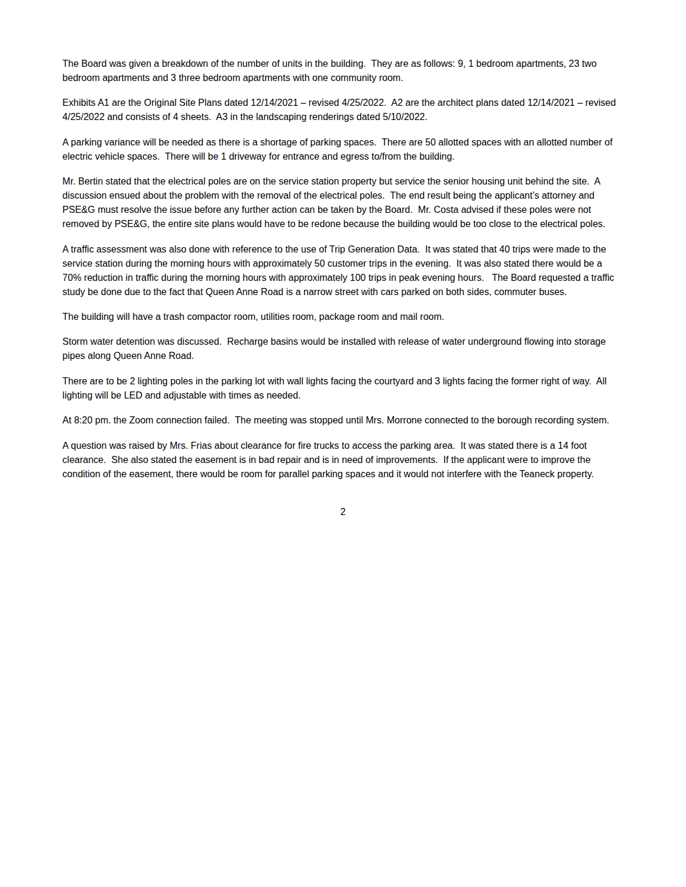The Board was given a breakdown of the number of units in the building. They are as follows: 9, 1 bedroom apartments, 23 two bedroom apartments and 3 three bedroom apartments with one community room.
Exhibits A1 are the Original Site Plans dated 12/14/2021 – revised 4/25/2022. A2 are the architect plans dated 12/14/2021 – revised 4/25/2022 and consists of 4 sheets. A3 in the landscaping renderings dated 5/10/2022.
A parking variance will be needed as there is a shortage of parking spaces. There are 50 allotted spaces with an allotted number of electric vehicle spaces. There will be 1 driveway for entrance and egress to/from the building.
Mr. Bertin stated that the electrical poles are on the service station property but service the senior housing unit behind the site. A discussion ensued about the problem with the removal of the electrical poles. The end result being the applicant’s attorney and PSE&G must resolve the issue before any further action can be taken by the Board. Mr. Costa advised if these poles were not removed by PSE&G, the entire site plans would have to be redone because the building would be too close to the electrical poles.
A traffic assessment was also done with reference to the use of Trip Generation Data. It was stated that 40 trips were made to the service station during the morning hours with approximately 50 customer trips in the evening. It was also stated there would be a 70% reduction in traffic during the morning hours with approximately 100 trips in peak evening hours. The Board requested a traffic study be done due to the fact that Queen Anne Road is a narrow street with cars parked on both sides, commuter buses.
The building will have a trash compactor room, utilities room, package room and mail room.
Storm water detention was discussed. Recharge basins would be installed with release of water underground flowing into storage pipes along Queen Anne Road.
There are to be 2 lighting poles in the parking lot with wall lights facing the courtyard and 3 lights facing the former right of way. All lighting will be LED and adjustable with times as needed.
At 8:20 pm. the Zoom connection failed. The meeting was stopped until Mrs. Morrone connected to the borough recording system.
A question was raised by Mrs. Frias about clearance for fire trucks to access the parking area. It was stated there is a 14 foot clearance. She also stated the easement is in bad repair and is in need of improvements. If the applicant were to improve the condition of the easement, there would be room for parallel parking spaces and it would not interfere with the Teaneck property.
2